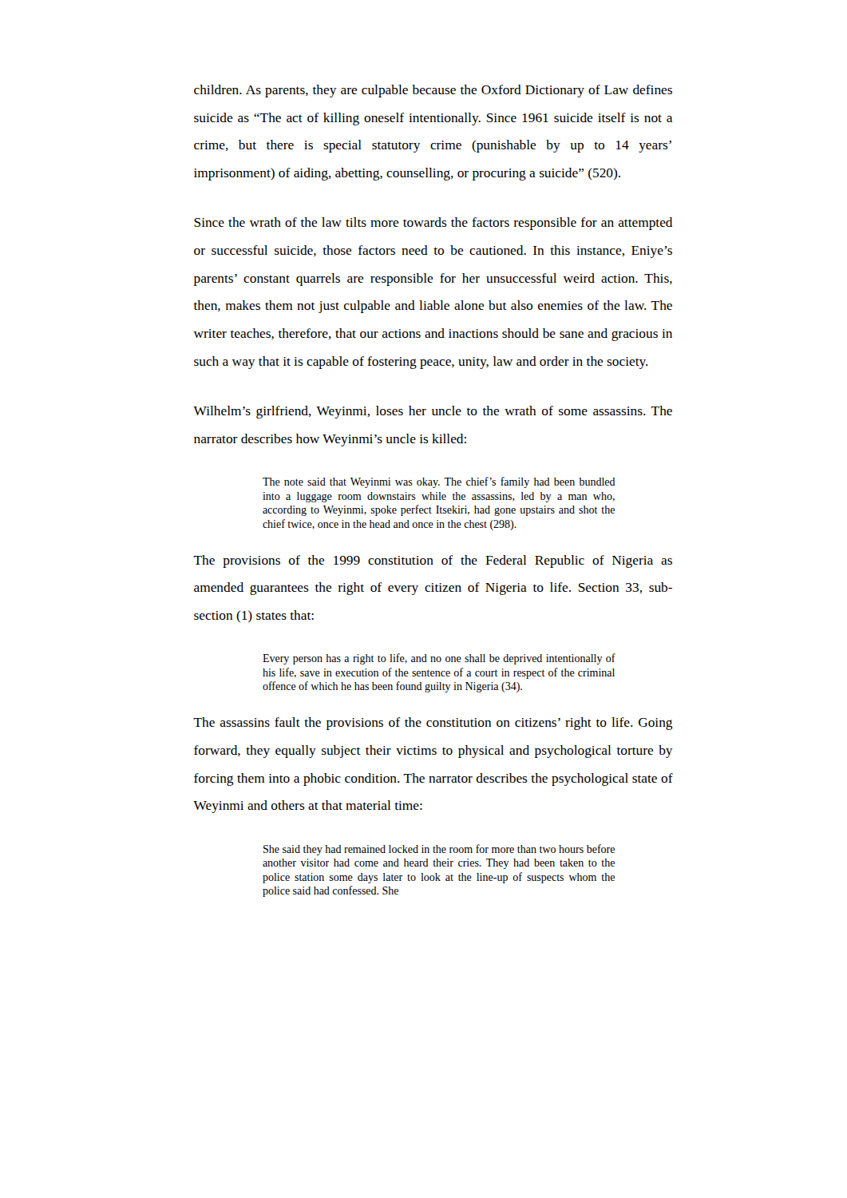children. As parents, they are culpable because the Oxford Dictionary of Law defines suicide as “The act of killing oneself intentionally. Since 1961 suicide itself is not a crime, but there is special statutory crime (punishable by up to 14 years’ imprisonment) of aiding, abetting, counselling, or procuring a suicide” (520).
Since the wrath of the law tilts more towards the factors responsible for an attempted or successful suicide, those factors need to be cautioned. In this instance, Eniye’s parents’ constant quarrels are responsible for her unsuccessful weird action. This, then, makes them not just culpable and liable alone but also enemies of the law. The writer teaches, therefore, that our actions and inactions should be sane and gracious in such a way that it is capable of fostering peace, unity, law and order in the society.
Wilhelm’s girlfriend, Weyinmi, loses her uncle to the wrath of some assassins. The narrator describes how Weyinmi’s uncle is killed:
The note said that Weyinmi was okay. The chief’s family had been bundled into a luggage room downstairs while the assassins, led by a man who, according to Weyinmi, spoke perfect Itsekiri, had gone upstairs and shot the chief twice, once in the head and once in the chest (298).
The provisions of the 1999 constitution of the Federal Republic of Nigeria as amended guarantees the right of every citizen of Nigeria to life. Section 33, sub-section (1) states that:
Every person has a right to life, and no one shall be deprived intentionally of his life, save in execution of the sentence of a court in respect of the criminal offence of which he has been found guilty in Nigeria (34).
The assassins fault the provisions of the constitution on citizens’ right to life. Going forward, they equally subject their victims to physical and psychological torture by forcing them into a phobic condition. The narrator describes the psychological state of Weyinmi and others at that material time:
She said they had remained locked in the room for more than two hours before another visitor had come and heard their cries. They had been taken to the police station some days later to look at the line-up of suspects whom the police said had confessed. She